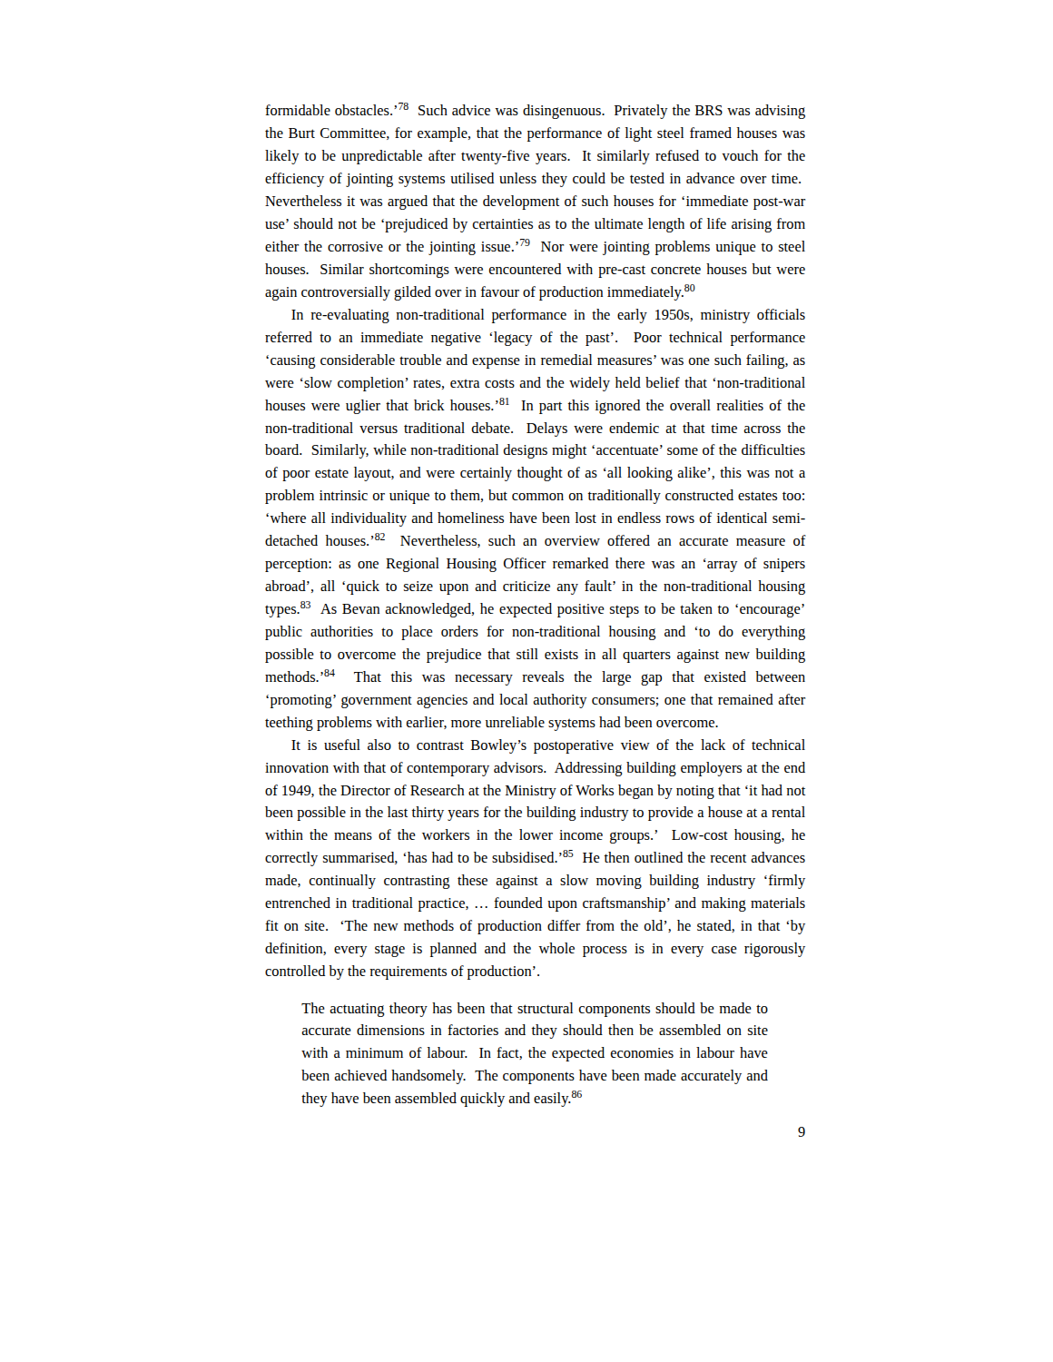formidable obstacles.’78 Such advice was disingenuous. Privately the BRS was advising the Burt Committee, for example, that the performance of light steel framed houses was likely to be unpredictable after twenty-five years. It similarly refused to vouch for the efficiency of jointing systems utilised unless they could be tested in advance over time. Nevertheless it was argued that the development of such houses for ‘immediate post-war use’ should not be ‘prejudiced by certainties as to the ultimate length of life arising from either the corrosive or the jointing issue.’79 Nor were jointing problems unique to steel houses. Similar shortcomings were encountered with pre-cast concrete houses but were again controversially gilded over in favour of production immediately.80
In re-evaluating non-traditional performance in the early 1950s, ministry officials referred to an immediate negative ‘legacy of the past’. Poor technical performance ‘causing considerable trouble and expense in remedial measures’ was one such failing, as were ‘slow completion’ rates, extra costs and the widely held belief that ‘non-traditional houses were uglier that brick houses.’81 In part this ignored the overall realities of the non-traditional versus traditional debate. Delays were endemic at that time across the board. Similarly, while non-traditional designs might ‘accentuate’ some of the difficulties of poor estate layout, and were certainly thought of as ‘all looking alike’, this was not a problem intrinsic or unique to them, but common on traditionally constructed estates too: ‘where all individuality and homeliness have been lost in endless rows of identical semi-detached houses.’82 Nevertheless, such an overview offered an accurate measure of perception: as one Regional Housing Officer remarked there was an ‘array of snipers abroad’, all ‘quick to seize upon and criticize any fault’ in the non-traditional housing types.83 As Bevan acknowledged, he expected positive steps to be taken to ‘encourage’ public authorities to place orders for non-traditional housing and ‘to do everything possible to overcome the prejudice that still exists in all quarters against new building methods.’84 That this was necessary reveals the large gap that existed between ‘promoting’ government agencies and local authority consumers; one that remained after teething problems with earlier, more unreliable systems had been overcome.
It is useful also to contrast Bowley’s postoperative view of the lack of technical innovation with that of contemporary advisors. Addressing building employers at the end of 1949, the Director of Research at the Ministry of Works began by noting that ‘it had not been possible in the last thirty years for the building industry to provide a house at a rental within the means of the workers in the lower income groups.’ Low-cost housing, he correctly summarised, ‘has had to be subsidised.’85 He then outlined the recent advances made, continually contrasting these against a slow moving building industry ‘firmly entrenched in traditional practice, … founded upon craftsmanship’ and making materials fit on site. ‘The new methods of production differ from the old’, he stated, in that ‘by definition, every stage is planned and the whole process is in every case rigorously controlled by the requirements of production’.
The actuating theory has been that structural components should be made to accurate dimensions in factories and they should then be assembled on site with a minimum of labour. In fact, the expected economies in labour have been achieved handsomely. The components have been made accurately and they have been assembled quickly and easily.86
9